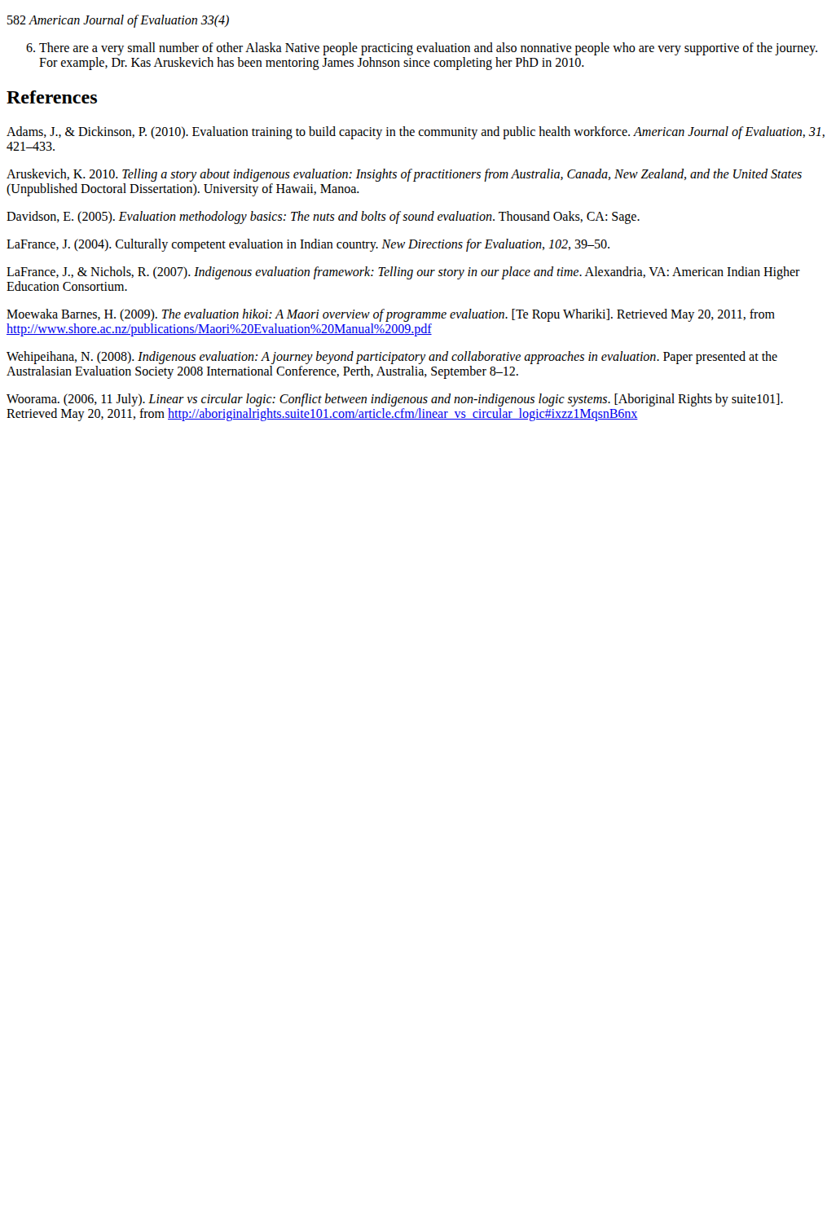582 American Journal of Evaluation 33(4)
There are a very small number of other Alaska Native people practicing evaluation and also nonnative people who are very supportive of the journey. For example, Dr. Kas Aruskevich has been mentoring James Johnson since completing her PhD in 2010.
References
Adams, J., & Dickinson, P. (2010). Evaluation training to build capacity in the community and public health workforce. American Journal of Evaluation, 31, 421–433.
Aruskevich, K. 2010. Telling a story about indigenous evaluation: Insights of practitioners from Australia, Canada, New Zealand, and the United States (Unpublished Doctoral Dissertation). University of Hawaii, Manoa.
Davidson, E. (2005). Evaluation methodology basics: The nuts and bolts of sound evaluation. Thousand Oaks, CA: Sage.
LaFrance, J. (2004). Culturally competent evaluation in Indian country. New Directions for Evaluation, 102, 39–50.
LaFrance, J., & Nichols, R. (2007). Indigenous evaluation framework: Telling our story in our place and time. Alexandria, VA: American Indian Higher Education Consortium.
Moewaka Barnes, H. (2009). The evaluation hikoi: A Maori overview of programme evaluation. [Te Ropu Whariki]. Retrieved May 20, 2011, from http://www.shore.ac.nz/publications/Maori%20Evaluation%20Manual%2009.pdf
Wehipeihana, N. (2008). Indigenous evaluation: A journey beyond participatory and collaborative approaches in evaluation. Paper presented at the Australasian Evaluation Society 2008 International Conference, Perth, Australia, September 8–12.
Woorama. (2006, 11 July). Linear vs circular logic: Conflict between indigenous and non-indigenous logic systems. [Aboriginal Rights by suite101]. Retrieved May 20, 2011, from http://aboriginalrights.suite101.com/article.cfm/linear_vs_circular_logic#ixzz1MqsnB6nx